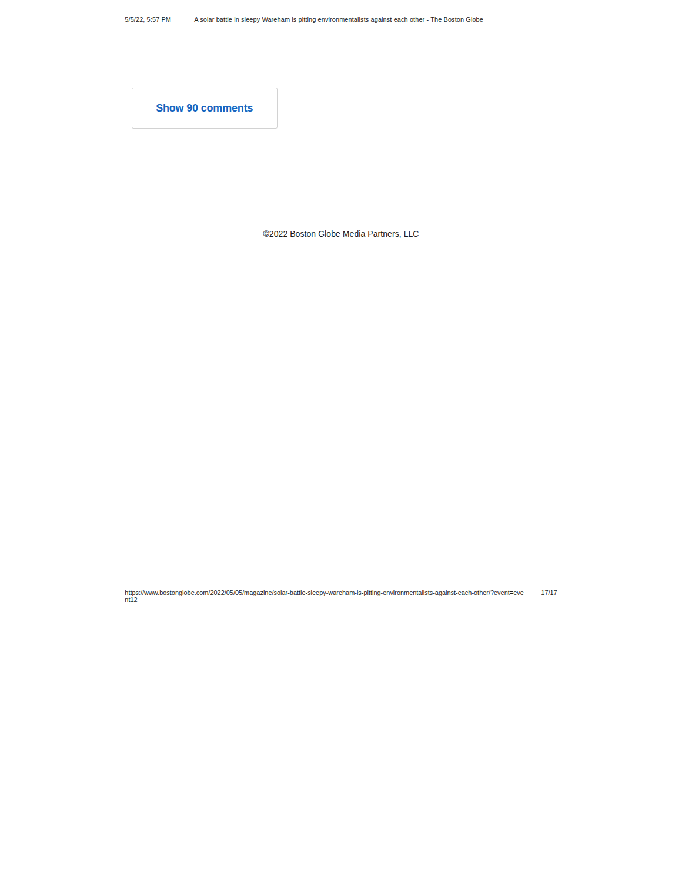5/5/22, 5:57 PM A solar battle in sleepy Wareham is pitting environmentalists against each other - The Boston Globe
Show 90 comments
©2022 Boston Globe Media Partners, LLC
https://www.bostonglobe.com/2022/05/05/magazine/solar-battle-sleepy-wareham-is-pitting-environmentalists-against-each-other/?event=event12 17/17